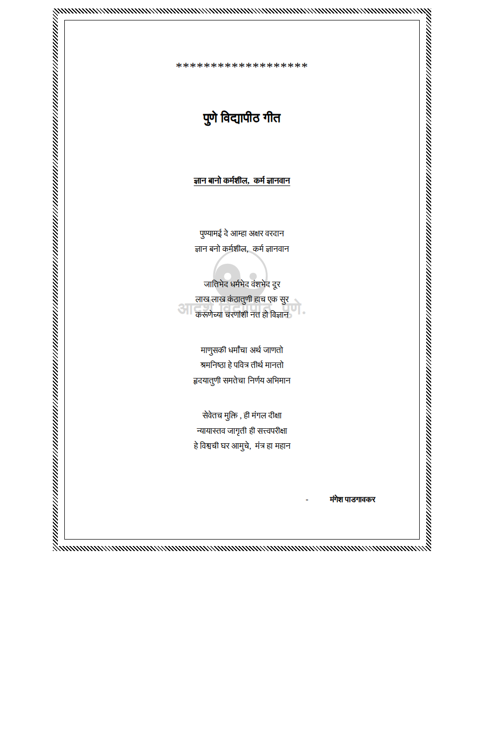☯
आदर्श विद्यापीठ, पुणे.
*******************
पुणे विद्यापीठ गीत
ज्ञान बानो कर्मशील, कर्म ज्ञानवान
पुण्यामई दे आम्हा अक्षर वरदान
ज्ञान बनो कर्मशील, कर्म ज्ञानवान
जातिभेद धर्मभेद वंशभेद दूर
लाख लाख कंठातुणी हाच एक सुर
करूणेच्या चरणांशी नत हो विज्ञान
माणुसकी धर्मांचा अर्थ जाणतो
श्रमनिष्ठा हे पवित्र तीर्थ मानतो
हृदयातुणी समतेचा निर्णय अभिमान
सेवेतच मुक्ति , ही मंगल दीक्षा
न्यायास्तव जागृती ही सत्त्वपरीक्षा
हे विश्वची घर आमुचे, मंत्र हा महान
-मंगेश पाडगावकर